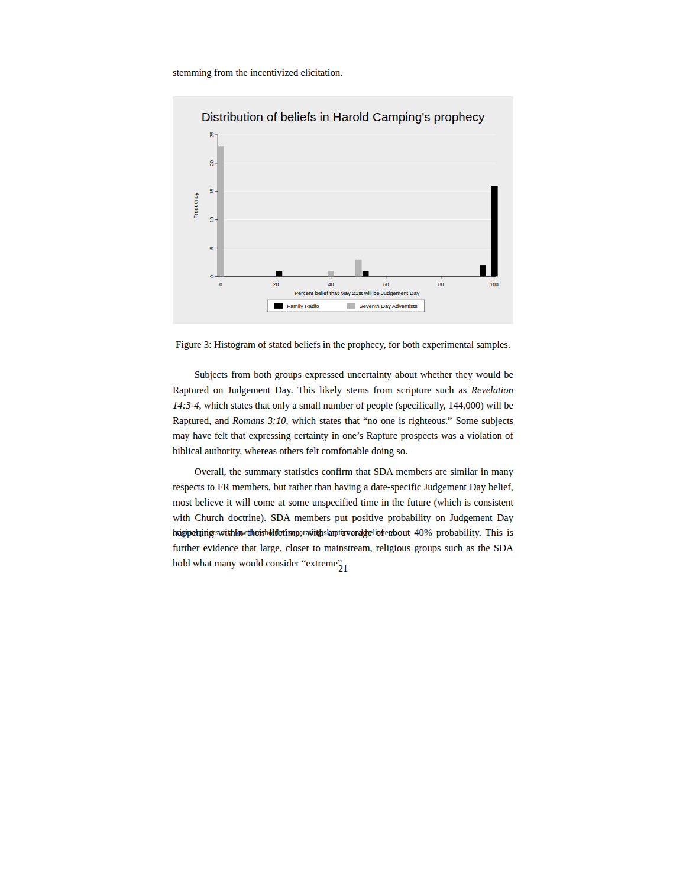stemming from the incentivized elicitation.
Distribution of beliefs in Harold Camping's prophecy
0 5 10 15 20 25 Frequency 0 20 40 60 80 100 Percent belief that May 21st will be Judgement Day Family Radio Seventh Day Adventists
Figure 3: Histogram of stated beliefs in the prophecy, for both experimental samples.
Subjects from both groups expressed uncertainty about whether they would be Raptured on Judgement Day. This likely stems from scripture such as Revelation 14:3-4, which states that only a small number of people (specifically, 144,000) will be Raptured, and Romans 3:10, which states that “no one is righteous.” Some subjects may have felt that expressing certainty in one’s Rapture prospects was a violation of biblical authority, whereas others felt comfortable doing so.
Overall, the summary statistics confirm that SDA members are similar in many respects to FR members, but rather than having a date-specific Judgement Day belief, most believe it will come at some unspecified time in the future (which is consistent with Church doctrine). SDA members put positive probability on Judgement Day happening within their lifetime, with an average of about 40% probability. This is further evidence that large, closer to mainstream, religious groups such as the SDA hold what many would consider “extreme”
original priors or a low threshold π′ separating skeptics and believers.
21